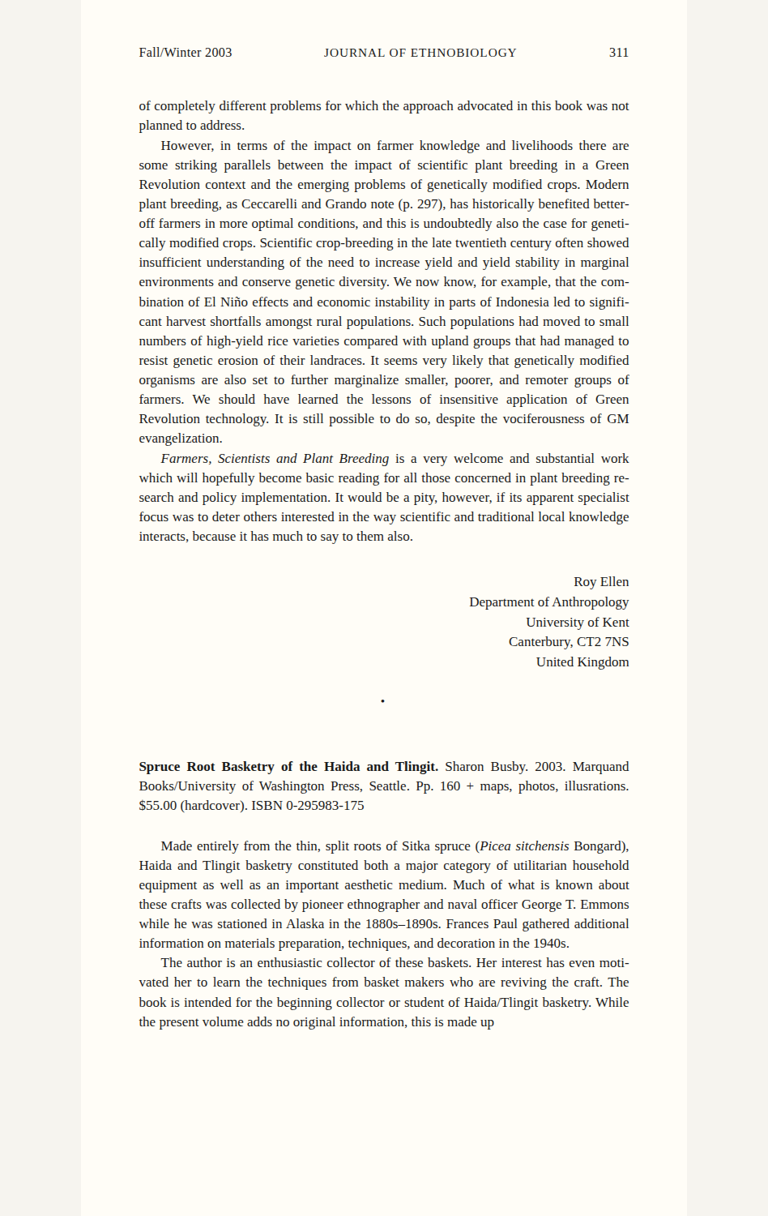Fall/Winter 2003 Journal of Ethnobiology 311
of completely different problems for which the approach advocated in this book was not planned to address.
However, in terms of the impact on farmer knowledge and livelihoods there are some striking parallels between the impact of scientific plant breeding in a Green Revolution context and the emerging problems of genetically modified crops. Modern plant breeding, as Ceccarelli and Grando note (p. 297), has historically benefited better-off farmers in more optimal conditions, and this is undoubtedly also the case for genetically modified crops. Scientific crop-breeding in the late twentieth century often showed insufficient understanding of the need to increase yield and yield stability in marginal environments and conserve genetic diversity. We now know, for example, that the combination of El Niño effects and economic instability in parts of Indonesia led to significant harvest shortfalls amongst rural populations. Such populations had moved to small numbers of high-yield rice varieties compared with upland groups that had managed to resist genetic erosion of their landraces. It seems very likely that genetically modified organisms are also set to further marginalize smaller, poorer, and remoter groups of farmers. We should have learned the lessons of insensitive application of Green Revolution technology. It is still possible to do so, despite the vociferousness of GM evangelization.
Farmers, Scientists and Plant Breeding is a very welcome and substantial work which will hopefully become basic reading for all those concerned in plant breeding research and policy implementation. It would be a pity, however, if its apparent specialist focus was to deter others interested in the way scientific and traditional local knowledge interacts, because it has much to say to them also.
Roy Ellen
Department of Anthropology
University of Kent
Canterbury, CT2 7NS
United Kingdom
•
Spruce Root Basketry of the Haida and Tlingit. Sharon Busby. 2003. Marquand Books/University of Washington Press, Seattle. Pp. 160 + maps, photos, illusrations. $55.00 (hardcover). ISBN 0-295983-175
Made entirely from the thin, split roots of Sitka spruce (Picea sitchensis Bongard), Haida and Tlingit basketry constituted both a major category of utilitarian household equipment as well as an important aesthetic medium. Much of what is known about these crafts was collected by pioneer ethnographer and naval officer George T. Emmons while he was stationed in Alaska in the 1880s–1890s. Frances Paul gathered additional information on materials preparation, techniques, and decoration in the 1940s.
The author is an enthusiastic collector of these baskets. Her interest has even motivated her to learn the techniques from basket makers who are reviving the craft. The book is intended for the beginning collector or student of Haida/Tlingit basketry. While the present volume adds no original information, this is made up